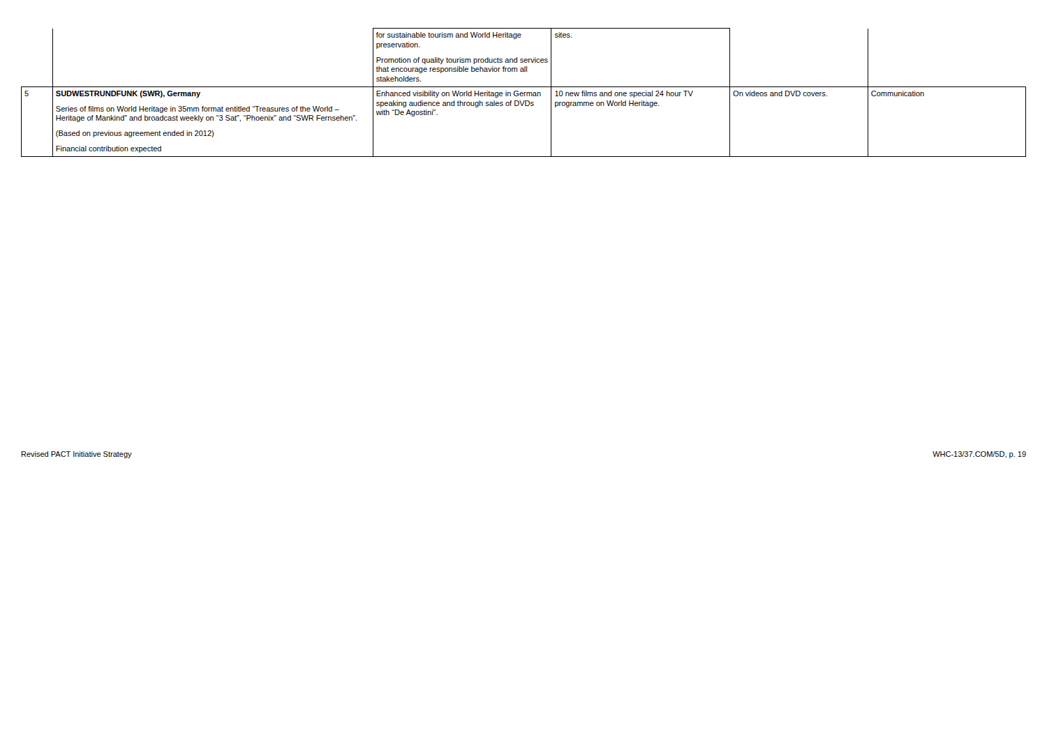| | | for sustainable tourism and World Heritage preservation. Promotion of quality tourism products and services that encourage responsible behavior from all stakeholders. | sites. | | |
| 5 | SUDWESTRUNDFUNK (SWR), Germany Series of films on World Heritage in 35mm format entitled “Treasures of the World – Heritage of Mankind” and broadcast weekly on “3 Sat”, “Phoenix” and “SWR Fernsehen”. (Based on previous agreement ended in 2012) Financial contribution expected | Enhanced visibility on World Heritage in German speaking audience and through sales of DVDs with “De Agostini”. | 10 new films and one special 24 hour TV programme on World Heritage. | On videos and DVD covers. | Communication |
Revised PACT Initiative Strategy WHC-13/37.COM/5D, p. 19